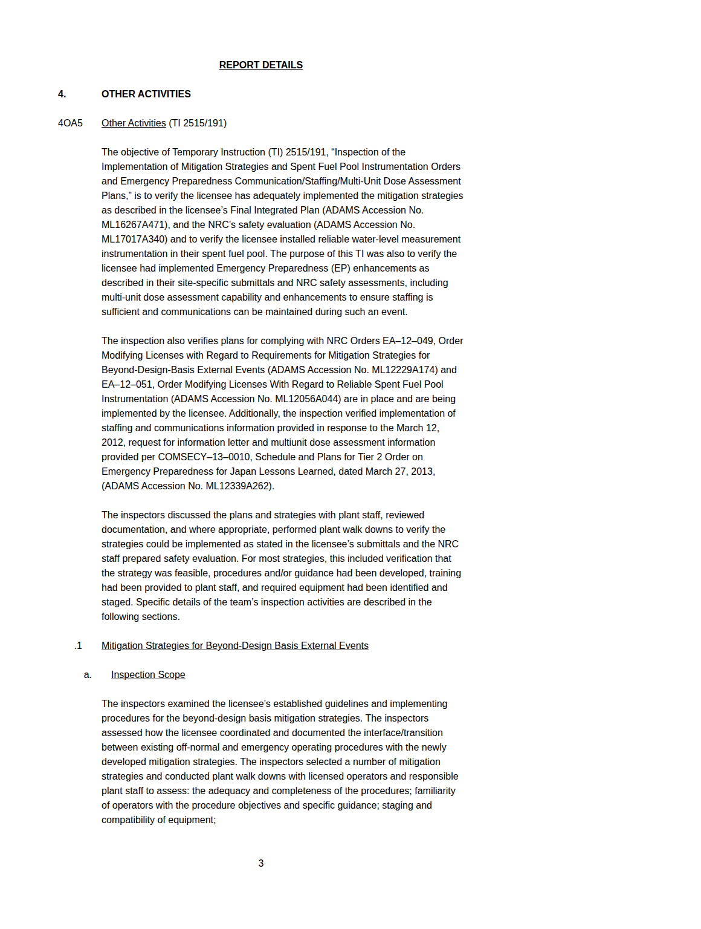REPORT DETAILS
4. OTHER ACTIVITIES
4OA5 Other Activities (TI 2515/191)
The objective of Temporary Instruction (TI) 2515/191, “Inspection of the Implementation of Mitigation Strategies and Spent Fuel Pool Instrumentation Orders and Emergency Preparedness Communication/Staffing/Multi-Unit Dose Assessment Plans,” is to verify the licensee has adequately implemented the mitigation strategies as described in the licensee’s Final Integrated Plan (ADAMS Accession No. ML16267A471), and the NRC’s safety evaluation (ADAMS Accession No. ML17017A340) and to verify the licensee installed reliable water-level measurement instrumentation in their spent fuel pool. The purpose of this TI was also to verify the licensee had implemented Emergency Preparedness (EP) enhancements as described in their site-specific submittals and NRC safety assessments, including multi-unit dose assessment capability and enhancements to ensure staffing is sufficient and communications can be maintained during such an event.
The inspection also verifies plans for complying with NRC Orders EA–12–049, Order Modifying Licenses with Regard to Requirements for Mitigation Strategies for Beyond-Design-Basis External Events (ADAMS Accession No. ML12229A174) and EA–12–051, Order Modifying Licenses With Regard to Reliable Spent Fuel Pool Instrumentation (ADAMS Accession No. ML12056A044) are in place and are being implemented by the licensee. Additionally, the inspection verified implementation of staffing and communications information provided in response to the March 12, 2012, request for information letter and multiunit dose assessment information provided per COMSECY–13–0010, Schedule and Plans for Tier 2 Order on Emergency Preparedness for Japan Lessons Learned, dated March 27, 2013, (ADAMS Accession No. ML12339A262).
The inspectors discussed the plans and strategies with plant staff, reviewed documentation, and where appropriate, performed plant walk downs to verify the strategies could be implemented as stated in the licensee’s submittals and the NRC staff prepared safety evaluation. For most strategies, this included verification that the strategy was feasible, procedures and/or guidance had been developed, training had been provided to plant staff, and required equipment had been identified and staged. Specific details of the team’s inspection activities are described in the following sections.
.1 Mitigation Strategies for Beyond-Design Basis External Events
a. Inspection Scope
The inspectors examined the licensee’s established guidelines and implementing procedures for the beyond-design basis mitigation strategies. The inspectors assessed how the licensee coordinated and documented the interface/transition between existing off-normal and emergency operating procedures with the newly developed mitigation strategies. The inspectors selected a number of mitigation strategies and conducted plant walk downs with licensed operators and responsible plant staff to assess: the adequacy and completeness of the procedures; familiarity of operators with the procedure objectives and specific guidance; staging and compatibility of equipment;
3